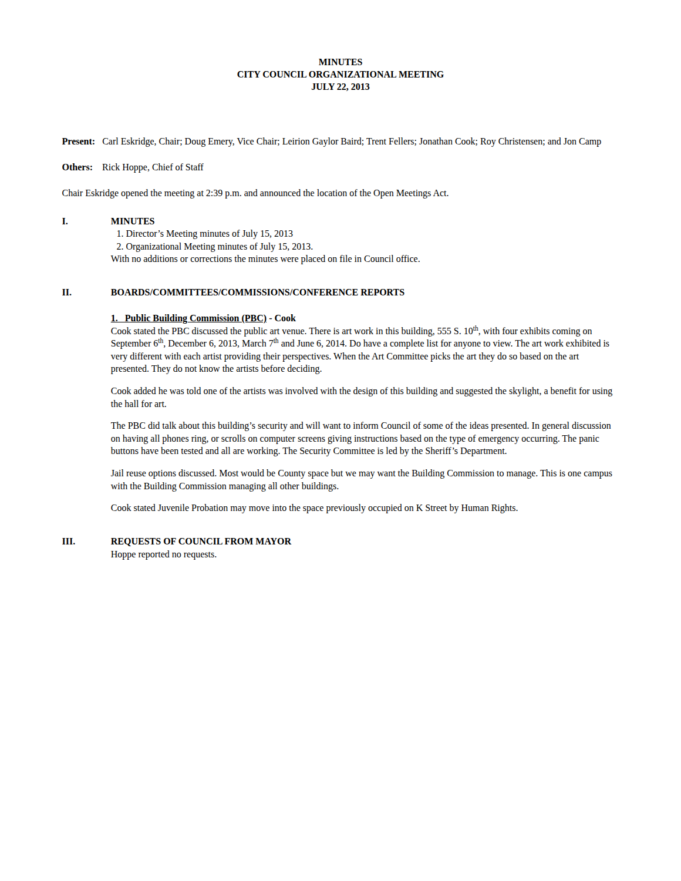MINUTES
CITY COUNCIL ORGANIZATIONAL MEETING
JULY 22, 2013
Present: Carl Eskridge, Chair; Doug Emery, Vice Chair; Leirion Gaylor Baird; Trent Fellers; Jonathan Cook; Roy Christensen; and Jon Camp
Others: Rick Hoppe, Chief of Staff
Chair Eskridge opened the meeting at 2:39 p.m. and announced the location of the Open Meetings Act.
I. MINUTES
Director’s Meeting minutes of July 15, 2013
Organizational Meeting minutes of July 15, 2013.
With no additions or corrections the minutes were placed on file in Council office.
II. BOARDS/COMMITTEES/COMMISSIONS/CONFERENCE REPORTS
1. Public Building Commission (PBC) - Cook
Cook stated the PBC discussed the public art venue. There is art work in this building, 555 S. 10th, with four exhibits coming on September 6th, December 6, 2013, March 7th and June 6, 2014. Do have a complete list for anyone to view. The art work exhibited is very different with each artist providing their perspectives. When the Art Committee picks the art they do so based on the art presented. They do not know the artists before deciding.
Cook added he was told one of the artists was involved with the design of this building and suggested the skylight, a benefit for using the hall for art.
The PBC did talk about this building’s security and will want to inform Council of some of the ideas presented. In general discussion on having all phones ring, or scrolls on computer screens giving instructions based on the type of emergency occurring. The panic buttons have been tested and all are working. The Security Committee is led by the Sheriff’s Department.
Jail reuse options discussed. Most would be County space but we may want the Building Commission to manage. This is one campus with the Building Commission managing all other buildings.
Cook stated Juvenile Probation may move into the space previously occupied on K Street by Human Rights.
III. REQUESTS OF COUNCIL FROM MAYOR
Hoppe reported no requests.